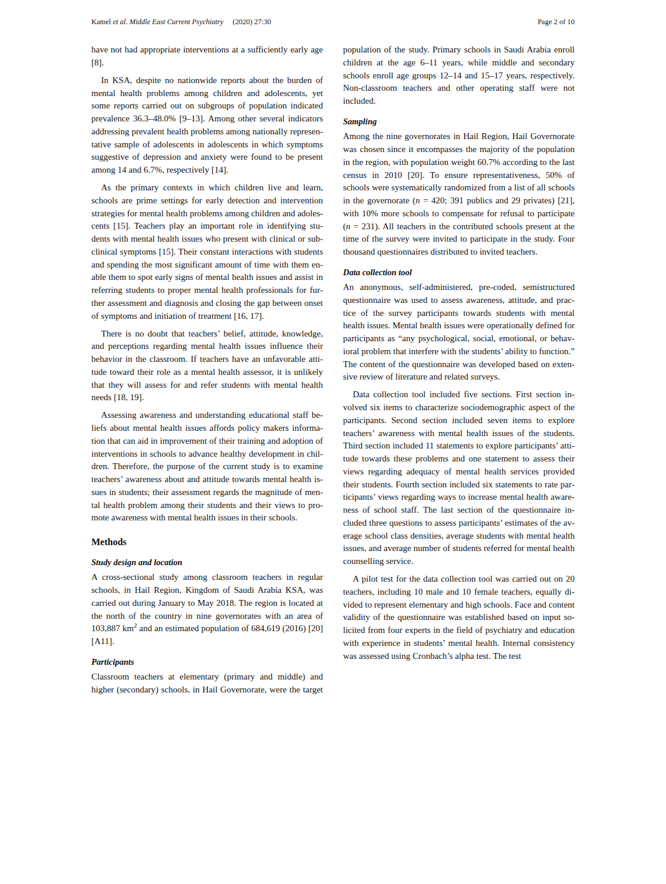Kamel et al. Middle East Current Psychiatry (2020) 27:30
Page 2 of 10
have not had appropriate interventions at a sufficiently early age [8].
In KSA, despite no nationwide reports about the burden of mental health problems among children and adolescents, yet some reports carried out on subgroups of population indicated prevalence 36.3–48.0% [9–13]. Among other several indicators addressing prevalent health problems among nationally representative sample of adolescents in adolescents in which symptoms suggestive of depression and anxiety were found to be present among 14 and 6.7%, respectively [14].
As the primary contexts in which children live and learn, schools are prime settings for early detection and intervention strategies for mental health problems among children and adolescents [15]. Teachers play an important role in identifying students with mental health issues who present with clinical or subclinical symptoms [15]. Their constant interactions with students and spending the most significant amount of time with them enable them to spot early signs of mental health issues and assist in referring students to proper mental health professionals for further assessment and diagnosis and closing the gap between onset of symptoms and initiation of treatment [16, 17].
There is no doubt that teachers’ belief, attitude, knowledge, and perceptions regarding mental health issues influence their behavior in the classroom. If teachers have an unfavorable attitude toward their role as a mental health assessor, it is unlikely that they will assess for and refer students with mental health needs [18, 19].
Assessing awareness and understanding educational staff beliefs about mental health issues affords policy makers information that can aid in improvement of their training and adoption of interventions in schools to advance healthy development in children. Therefore, the purpose of the current study is to examine teachers’ awareness about and attitude towards mental health issues in students; their assessment regards the magnitude of mental health problem among their students and their views to promote awareness with mental health issues in their schools.
Methods
Study design and location
A cross-sectional study among classroom teachers in regular schools, in Hail Region, Kingdom of Saudi Arabia KSA, was carried out during January to May 2018. The region is located at the north of the country in nine governorates with an area of 103,887 km2 and an estimated population of 684,619 (2016) [20] [A11].
Participants
Classroom teachers at elementary (primary and middle) and higher (secondary) schools, in Hail Governorate, were the target population of the study. Primary schools in Saudi Arabia enroll children at the age 6–11 years, while middle and secondary schools enroll age groups 12–14 and 15–17 years, respectively. Non-classroom teachers and other operating staff were not included.
Sampling
Among the nine governorates in Hail Region, Hail Governorate was chosen since it encompasses the majority of the population in the region, with population weight 60.7% according to the last census in 2010 [20]. To ensure representativeness, 50% of schools were systematically randomized from a list of all schools in the governorate (n = 420; 391 publics and 29 privates) [21], with 10% more schools to compensate for refusal to participate (n = 231). All teachers in the contributed schools present at the time of the survey were invited to participate in the study. Four thousand questionnaires distributed to invited teachers.
Data collection tool
An anonymous, self-administered, pre-coded, semistructured questionnaire was used to assess awareness, attitude, and practice of the survey participants towards students with mental health issues. Mental health issues were operationally defined for participants as “any psychological, social, emotional, or behavioral problem that interfere with the students’ ability to function.” The content of the questionnaire was developed based on extensive review of literature and related surveys.
Data collection tool included five sections. First section involved six items to characterize sociodemographic aspect of the participants. Second section included seven items to explore teachers’ awareness with mental health issues of the students. Third section included 11 statements to explore participants’ attitude towards these problems and one statement to assess their views regarding adequacy of mental health services provided their students. Fourth section included six statements to rate participants’ views regarding ways to increase mental health awareness of school staff. The last section of the questionnaire included three questions to assess participants’ estimates of the average school class densities, average students with mental health issues, and average number of students referred for mental health counselling service.
A pilot test for the data collection tool was carried out on 20 teachers, including 10 male and 10 female teachers, equally divided to represent elementary and high schools. Face and content validity of the questionnaire was established based on input solicited from four experts in the field of psychiatry and education with experience in students’ mental health. Internal consistency was assessed using Cronbach’s alpha test. The test